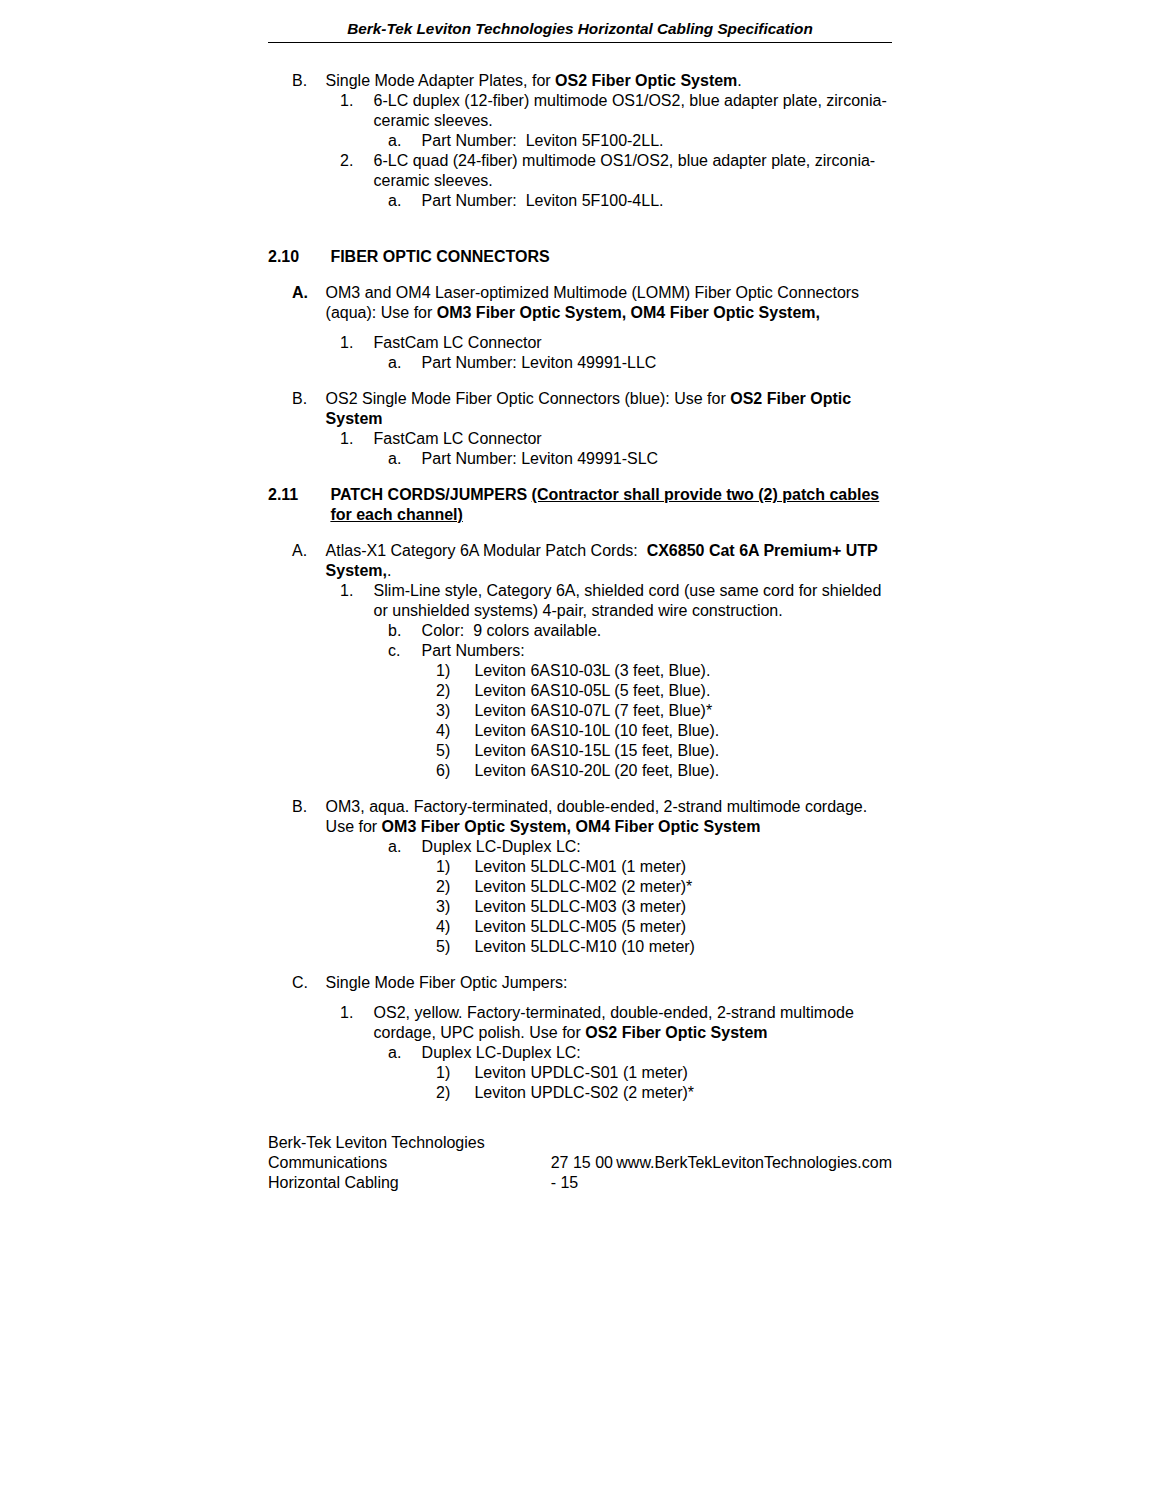Berk-Tek Leviton Technologies Horizontal Cabling Specification
B.
Single Mode Adapter Plates, for OS2 Fiber Optic System.
1.
6-LC duplex (12-fiber) multimode OS1/OS2, blue adapter plate, zirconia-ceramic sleeves.
a.
Part Number: Leviton 5F100-2LL.
2.
6-LC quad (24-fiber) multimode OS1/OS2, blue adapter plate, zirconia-ceramic sleeves.
a.
Part Number: Leviton 5F100-4LL.
2.10
FIBER OPTIC CONNECTORS
A.
OM3 and OM4 Laser-optimized Multimode (LOMM) Fiber Optic Connectors (aqua): Use for OM3 Fiber Optic System, OM4 Fiber Optic System,
1.
FastCam LC Connector
a.
Part Number: Leviton 49991-LLC
B.
OS2 Single Mode Fiber Optic Connectors (blue): Use for OS2 Fiber Optic System
1.
FastCam LC Connector
a.
Part Number: Leviton 49991-SLC
2.11
PATCH CORDS/JUMPERS (Contractor shall provide two (2) patch cables for each channel)
A.
Atlas-X1 Category 6A Modular Patch Cords: CX6850 Cat 6A Premium+ UTP System,.
1.
Slim-Line style, Category 6A, shielded cord (use same cord for shielded or unshielded systems) 4-pair, stranded wire construction.
b.
Color: 9 colors available.
c.
Part Numbers:
1)
Leviton 6AS10-03L (3 feet, Blue).
2)
Leviton 6AS10-05L (5 feet, Blue).
3)
Leviton 6AS10-07L (7 feet, Blue)*
4)
Leviton 6AS10-10L (10 feet, Blue).
5)
Leviton 6AS10-15L (15 feet, Blue).
6)
Leviton 6AS10-20L (20 feet, Blue).
B.
OM3, aqua. Factory-terminated, double-ended, 2-strand multimode cordage. Use for OM3 Fiber Optic System, OM4 Fiber Optic System
a.
Duplex LC-Duplex LC:
1)
Leviton 5LDLC-M01 (1 meter)
2)
Leviton 5LDLC-M02 (2 meter)*
3)
Leviton 5LDLC-M03 (3 meter)
4)
Leviton 5LDLC-M05 (5 meter)
5)
Leviton 5LDLC-M10 (10 meter)
C.
Single Mode Fiber Optic Jumpers:
1.
OS2, yellow. Factory-terminated, double-ended, 2-strand multimode cordage, UPC polish. Use for OS2 Fiber Optic System
a.
Duplex LC-Duplex LC:
1)
Leviton UPDLC-S01 (1 meter)
2)
Leviton UPDLC-S02 (2 meter)*
Berk-Tek Leviton Technologies
Communications Horizontal Cabling 27 15 00 - 15 www.BerkTekLevitonTechnologies.com